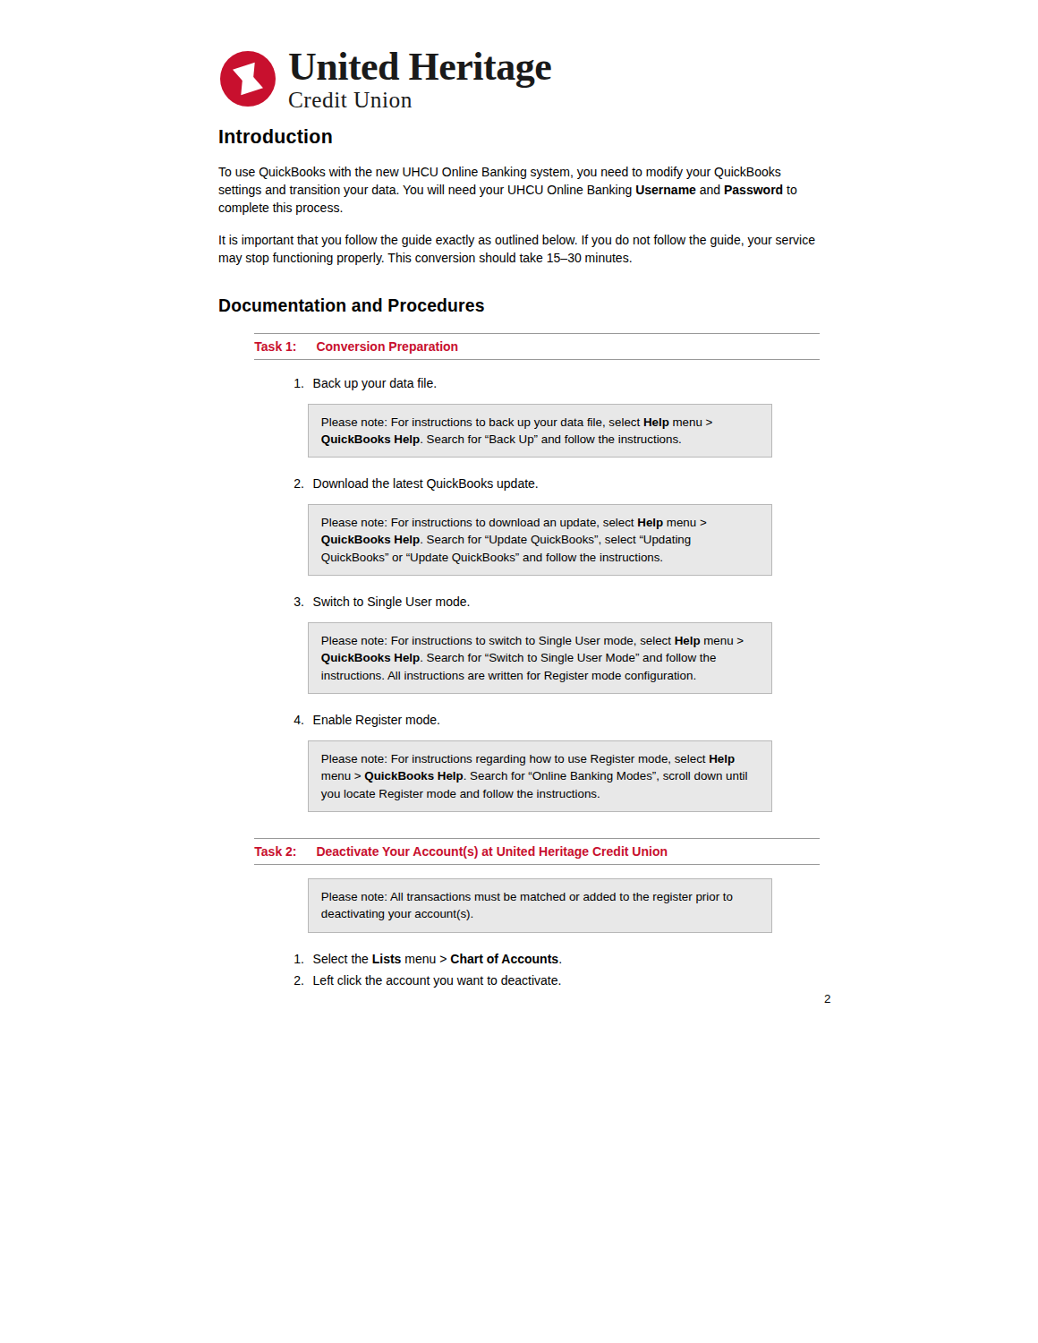United Heritage Credit Union
Introduction
To use QuickBooks with the new UHCU Online Banking system, you need to modify your QuickBooks settings and transition your data. You will need your UHCU Online Banking Username and Password to complete this process.
It is important that you follow the guide exactly as outlined below. If you do not follow the guide, your service may stop functioning properly. This conversion should take 15–30 minutes.
Documentation and Procedures
Task 1: Conversion Preparation
Back up your data file.
Please note: For instructions to back up your data file, select Help menu > QuickBooks Help. Search for “Back Up” and follow the instructions.
Download the latest QuickBooks update.
Please note: For instructions to download an update, select Help menu > QuickBooks Help. Search for “Update QuickBooks”, select “Updating QuickBooks” or “Update QuickBooks” and follow the instructions.
Switch to Single User mode.
Please note: For instructions to switch to Single User mode, select Help menu > QuickBooks Help. Search for “Switch to Single User Mode” and follow the instructions. All instructions are written for Register mode configuration.
Enable Register mode.
Please note: For instructions regarding how to use Register mode, select Help menu > QuickBooks Help. Search for “Online Banking Modes”, scroll down until you locate Register mode and follow the instructions.
Task 2: Deactivate Your Account(s) at United Heritage Credit Union
Please note: All transactions must be matched or added to the register prior to deactivating your account(s).
Select the Lists menu > Chart of Accounts.
Left click the account you want to deactivate.
2